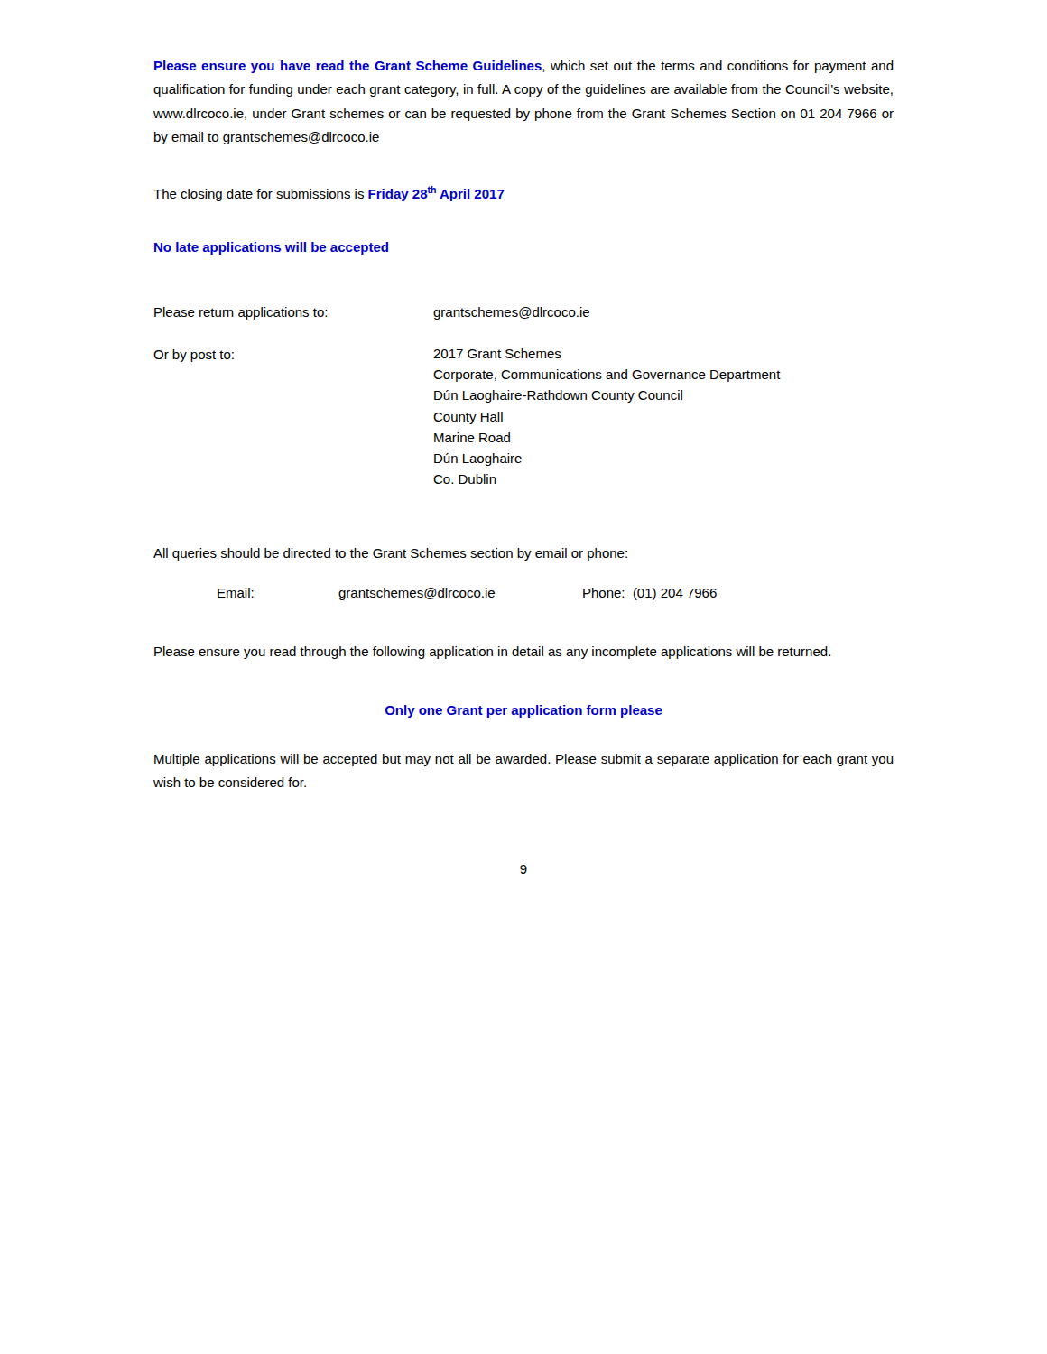Please ensure you have read the Grant Scheme Guidelines, which set out the terms and conditions for payment and qualification for funding under each grant category, in full. A copy of the guidelines are available from the Council’s website, www.dlrcoco.ie, under Grant schemes or can be requested by phone from the Grant Schemes Section on 01 204 7966 or by email to grantschemes@dlrcoco.ie
The closing date for submissions is Friday 28th April 2017
No late applications will be accepted
| Please return applications to: | grantschemes@dlrcoco.ie |
| Or by post to: | 2017 Grant Schemes Corporate, Communications and Governance Department Dún Laoghaire-Rathdown County Council County Hall Marine Road Dún Laoghaire Co. Dublin |
All queries should be directed to the Grant Schemes section by email or phone:
Email: grantschemes@dlrcoco.ie Phone: (01) 204 7966
Please ensure you read through the following application in detail as any incomplete applications will be returned.
Only one Grant per application form please
Multiple applications will be accepted but may not all be awarded. Please submit a separate application for each grant you wish to be considered for.
9